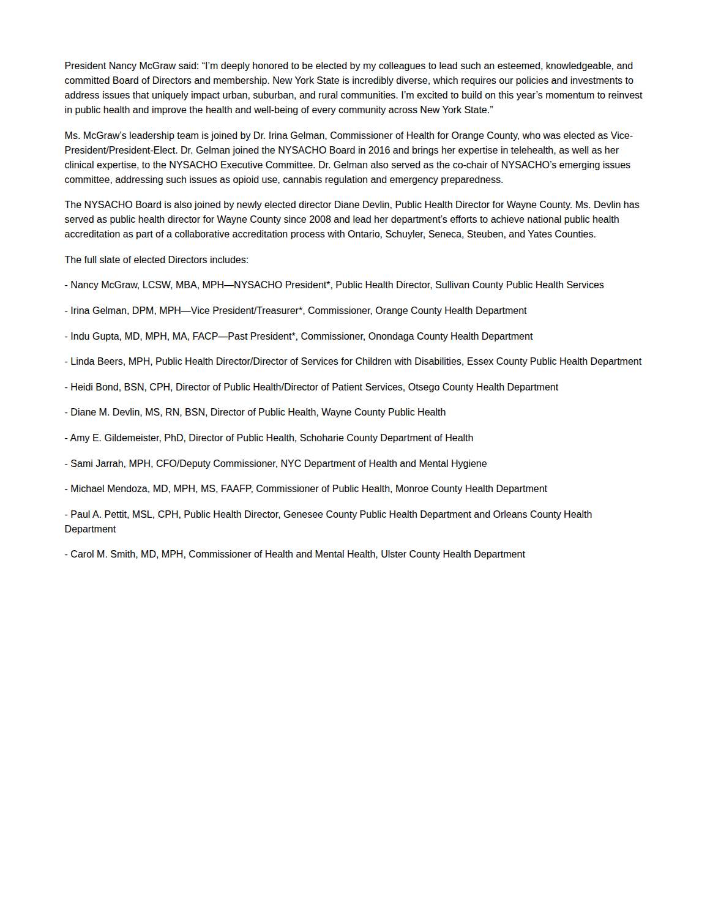President Nancy McGraw said: “I’m deeply honored to be elected by my colleagues to lead such an esteemed, knowledgeable, and committed Board of Directors and membership. New York State is incredibly diverse, which requires our policies and investments to address issues that uniquely impact urban, suburban, and rural communities. I’m excited to build on this year’s momentum to reinvest in public health and improve the health and well-being of every community across New York State.”
Ms. McGraw’s leadership team is joined by Dr. Irina Gelman, Commissioner of Health for Orange County, who was elected as Vice-President/President-Elect. Dr. Gelman joined the NYSACHO Board in 2016 and brings her expertise in telehealth, as well as her clinical expertise, to the NYSACHO Executive Committee. Dr. Gelman also served as the co-chair of NYSACHO’s emerging issues committee, addressing such issues as opioid use, cannabis regulation and emergency preparedness.
The NYSACHO Board is also joined by newly elected director Diane Devlin, Public Health Director for Wayne County. Ms. Devlin has served as public health director for Wayne County since 2008 and lead her department’s efforts to achieve national public health accreditation as part of a collaborative accreditation process with Ontario, Schuyler, Seneca, Steuben, and Yates Counties.
The full slate of elected Directors includes:
- Nancy McGraw, LCSW, MBA, MPH—NYSACHO President*, Public Health Director, Sullivan County Public Health Services
- Irina Gelman, DPM, MPH—Vice President/Treasurer*, Commissioner, Orange County Health Department
- Indu Gupta, MD, MPH, MA, FACP—Past President*, Commissioner, Onondaga County Health Department
- Linda Beers, MPH, Public Health Director/Director of Services for Children with Disabilities, Essex County Public Health Department
- Heidi Bond, BSN, CPH, Director of Public Health/Director of Patient Services, Otsego County Health Department
- Diane M. Devlin, MS, RN, BSN, Director of Public Health, Wayne County Public Health
- Amy E. Gildemeister, PhD, Director of Public Health, Schoharie County Department of Health
- Sami Jarrah, MPH, CFO/Deputy Commissioner, NYC Department of Health and Mental Hygiene
- Michael Mendoza, MD, MPH, MS, FAAFP, Commissioner of Public Health, Monroe County Health Department
- Paul A. Pettit, MSL, CPH, Public Health Director, Genesee County Public Health Department and Orleans County Health Department
- Carol M. Smith, MD, MPH, Commissioner of Health and Mental Health, Ulster County Health Department